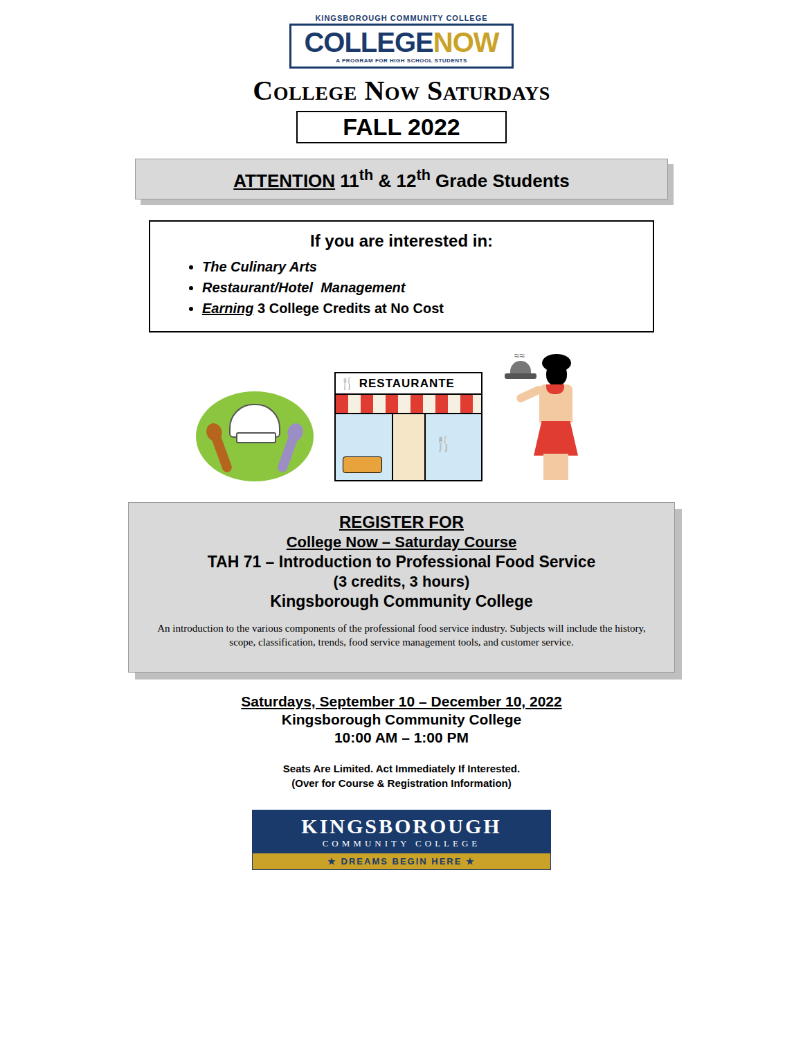KINGSBOROUGH COMMUNITY COLLEGE
COLLEGE NOW
A PROGRAM FOR HIGH SCHOOL STUDENTS
College Now Saturdays
FALL 2022
ATTENTION 11th & 12th Grade Students
If you are interested in:
The Culinary Arts
Restaurant/Hotel Management
Earning 3 College Credits at No Cost
🍴 RESTAURANTE
🍴
≈≈
REGISTER FOR
College Now – Saturday Course
TAH 71 – Introduction to Professional Food Service
(3 credits, 3 hours)
Kingsborough Community College
An introduction to the various components of the professional food service industry. Subjects will include the history, scope, classification, trends, food service management tools, and customer service.
Saturdays, September 10 – December 10, 2022
Kingsborough Community College
10:00 AM – 1:00 PM
Seats Are Limited. Act Immediately If Interested.
(Over for Course & Registration Information)
KINGSBOROUGH
COMMUNITY COLLEGE
★ DREAMS BEGIN HERE ★